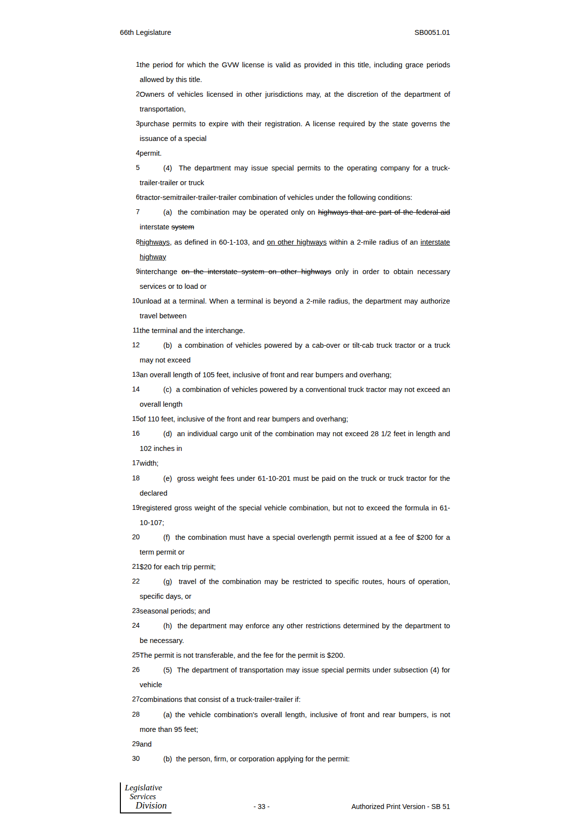66th Legislature
SB0051.01
| 1 | the period for which the GVW license is valid as provided in this title, including grace periods allowed by this title. |
| 2 | Owners of vehicles licensed in other jurisdictions may, at the discretion of the department of transportation, |
| 3 | purchase permits to expire with their registration. A license required by the state governs the issuance of a special |
| 4 | permit. |
| 5 | (4) The department may issue special permits to the operating company for a truck-trailer-trailer or truck |
| 6 | tractor-semitrailer-trailer-trailer combination of vehicles under the following conditions: |
| 7 | (a) the combination may be operated only on highways that are part of the federal-aid interstate system |
| 8 | highways , as defined in 60-1-103, and on other highways within a 2-mile radius of an interstate highway |
| 9 | interchange on the interstate system on other highways only in order to obtain necessary services or to load or |
| 10 | unload at a terminal. When a terminal is beyond a 2-mile radius, the department may authorize travel between |
| 11 | the terminal and the interchange. |
| 12 | (b) a combination of vehicles powered by a cab-over or tilt-cab truck tractor or a truck may not exceed |
| 13 | an overall length of 105 feet, inclusive of front and rear bumpers and overhang; |
| 14 | (c) a combination of vehicles powered by a conventional truck tractor may not exceed an overall length |
| 15 | of 110 feet, inclusive of the front and rear bumpers and overhang; |
| 16 | (d) an individual cargo unit of the combination may not exceed 28 1/2 feet in length and 102 inches in |
| 17 | width; |
| 18 | (e) gross weight fees under 61-10-201 must be paid on the truck or truck tractor for the declared |
| 19 | registered gross weight of the special vehicle combination, but not to exceed the formula in 61-10-107; |
| 20 | (f) the combination must have a special overlength permit issued at a fee of $200 for a term permit or |
| 21 | $20 for each trip permit; |
| 22 | (g) travel of the combination may be restricted to specific routes, hours of operation, specific days, or |
| 23 | seasonal periods; and |
| 24 | (h) the department may enforce any other restrictions determined by the department to be necessary. |
| 25 | The permit is not transferable, and the fee for the permit is $200. |
| 26 | (5) The department of transportation may issue special permits under subsection (4) for vehicle |
| 27 | combinations that consist of a truck-trailer-trailer if: |
| 28 | (a) the vehicle combination's overall length, inclusive of front and rear bumpers, is not more than 95 feet; |
| 29 | and |
| 30 | (b) the person, firm, or corporation applying for the permit: |
Legislative
Services
Division
- 33 -
Authorized Print Version - SB 51